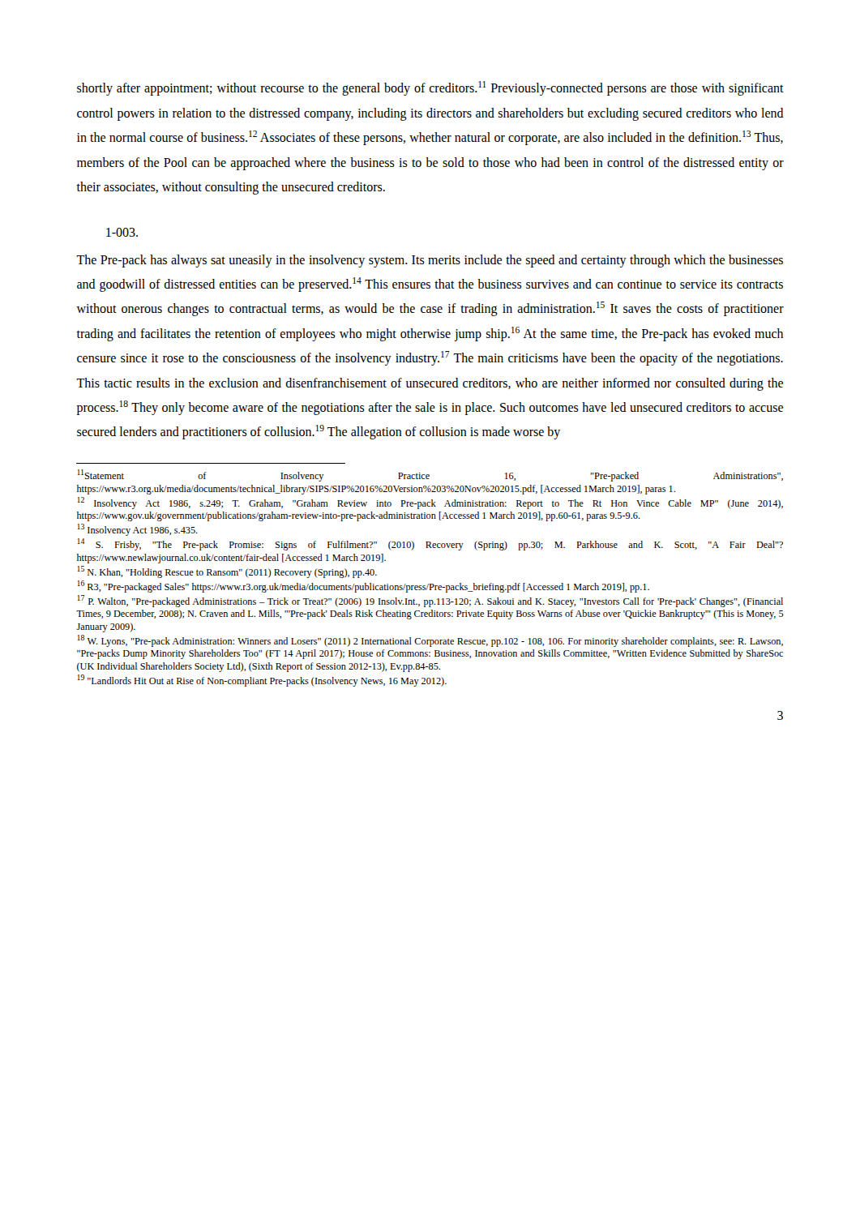shortly after appointment; without recourse to the general body of creditors.11 Previously-connected persons are those with significant control powers in relation to the distressed company, including its directors and shareholders but excluding secured creditors who lend in the normal course of business.12 Associates of these persons, whether natural or corporate, are also included in the definition.13 Thus, members of the Pool can be approached where the business is to be sold to those who had been in control of the distressed entity or their associates, without consulting the unsecured creditors.
1-003.
The Pre-pack has always sat uneasily in the insolvency system. Its merits include the speed and certainty through which the businesses and goodwill of distressed entities can be preserved.14 This ensures that the business survives and can continue to service its contracts without onerous changes to contractual terms, as would be the case if trading in administration.15 It saves the costs of practitioner trading and facilitates the retention of employees who might otherwise jump ship.16 At the same time, the Pre-pack has evoked much censure since it rose to the consciousness of the insolvency industry.17 The main criticisms have been the opacity of the negotiations. This tactic results in the exclusion and disenfranchisement of unsecured creditors, who are neither informed nor consulted during the process.18 They only become aware of the negotiations after the sale is in place. Such outcomes have led unsecured creditors to accuse secured lenders and practitioners of collusion.19 The allegation of collusion is made worse by
11Statement of Insolvency Practice 16, "Pre-packed Administrations", https://www.r3.org.uk/media/documents/technical_library/SIPS/SIP%2016%20Version%203%20Nov%202015.pdf, [Accessed 1March 2019], paras 1.
12 Insolvency Act 1986, s.249; T. Graham, "Graham Review into Pre-pack Administration: Report to The Rt Hon Vince Cable MP" (June 2014), https://www.gov.uk/government/publications/graham-review-into-pre-pack-administration [Accessed 1 March 2019], pp.60-61, paras 9.5-9.6.
13 Insolvency Act 1986, s.435.
14 S. Frisby, "The Pre-pack Promise: Signs of Fulfilment?" (2010) Recovery (Spring) pp.30; M. Parkhouse and K. Scott, "A Fair Deal"? https://www.newlawjournal.co.uk/content/fair-deal [Accessed 1 March 2019].
15 N. Khan, "Holding Rescue to Ransom" (2011) Recovery (Spring), pp.40.
16 R3, "Pre-packaged Sales" https://www.r3.org.uk/media/documents/publications/press/Pre-packs_briefing.pdf [Accessed 1 March 2019], pp.1.
17 P. Walton, "Pre-packaged Administrations – Trick or Treat?" (2006) 19 Insolv.Int., pp.113-120; A. Sakoui and K. Stacey, "Investors Call for 'Pre-pack' Changes", (Financial Times, 9 December, 2008); N. Craven and L. Mills, "'Pre-pack' Deals Risk Cheating Creditors: Private Equity Boss Warns of Abuse over 'Quickie Bankruptcy'" (This is Money, 5 January 2009).
18 W. Lyons, "Pre-pack Administration: Winners and Losers" (2011) 2 International Corporate Rescue, pp.102 - 108, 106. For minority shareholder complaints, see: R. Lawson, "Pre-packs Dump Minority Shareholders Too" (FT 14 April 2017); House of Commons: Business, Innovation and Skills Committee, "Written Evidence Submitted by ShareSoc (UK Individual Shareholders Society Ltd), (Sixth Report of Session 2012-13), Ev.pp.84-85.
19 "Landlords Hit Out at Rise of Non-compliant Pre-packs (Insolvency News, 16 May 2012).
3